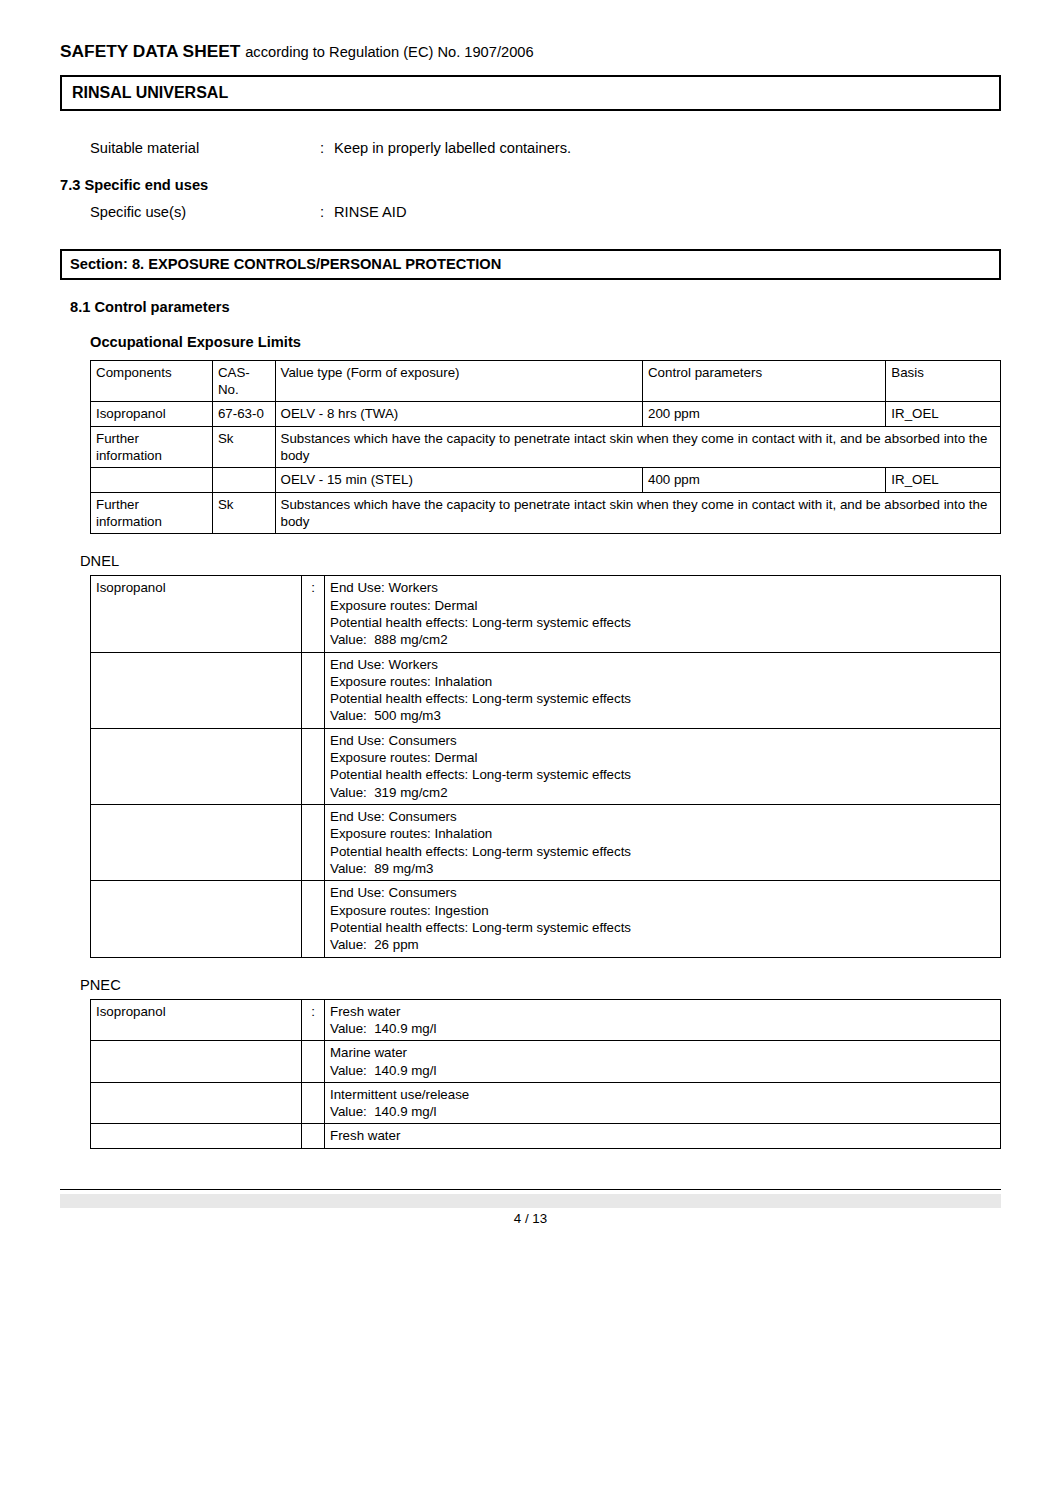SAFETY DATA SHEET according to Regulation (EC) No. 1907/2006
RINSAL UNIVERSAL
Suitable material
:
Keep in properly labelled containers.
7.3 Specific end uses
Specific use(s)
:
RINSE AID
Section: 8. EXPOSURE CONTROLS/PERSONAL PROTECTION
8.1 Control parameters
Occupational Exposure Limits
| Components | CAS-No. | Value type (Form of exposure) | Control parameters | Basis |
| Isopropanol | 67-63-0 | OELV - 8 hrs (TWA) | 200 ppm | IR_OEL |
| Further information | Sk | Substances which have the capacity to penetrate intact skin when they come in contact with it, and be absorbed into the body |
| | | OELV - 15 min (STEL) | 400 ppm | IR_OEL |
| Further information | Sk | Substances which have the capacity to penetrate intact skin when they come in contact with it, and be absorbed into the body |
DNEL
| Isopropanol | : | End Use: Workers Exposure routes: Dermal Potential health effects: Long-term systemic effects Value: 888 mg/cm2 |
| | | End Use: Workers Exposure routes: Inhalation Potential health effects: Long-term systemic effects Value: 500 mg/m3 |
| | | End Use: Consumers Exposure routes: Dermal Potential health effects: Long-term systemic effects Value: 319 mg/cm2 |
| | | End Use: Consumers Exposure routes: Inhalation Potential health effects: Long-term systemic effects Value: 89 mg/m3 |
| | | End Use: Consumers Exposure routes: Ingestion Potential health effects: Long-term systemic effects Value: 26 ppm |
PNEC
| Isopropanol | : | Fresh water Value: 140.9 mg/l |
| | | Marine water Value: 140.9 mg/l |
| | | Intermittent use/release Value: 140.9 mg/l |
| | | Fresh water |
4 / 13